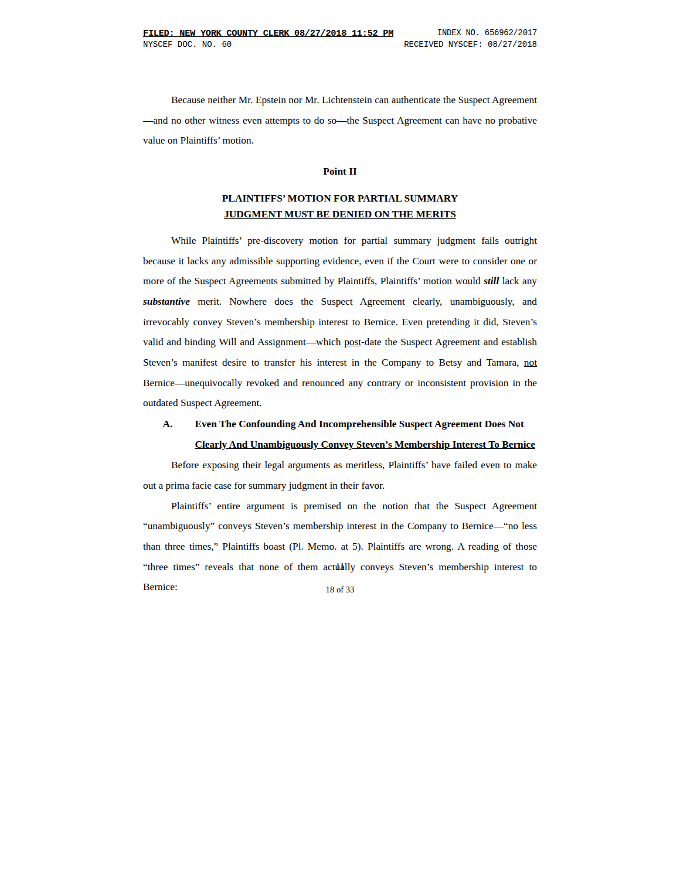FILED: NEW YORK COUNTY CLERK 08/27/2018 11:52 PM INDEX NO. 656962/2017
NYSCEF DOC. NO. 60 RECEIVED NYSCEF: 08/27/2018
Because neither Mr. Epstein nor Mr. Lichtenstein can authenticate the Suspect Agreement—and no other witness even attempts to do so—the Suspect Agreement can have no probative value on Plaintiffs’ motion.
Point II
PLAINTIFFS’ MOTION FOR PARTIAL SUMMARY
JUDGMENT MUST BE DENIED ON THE MERITS
While Plaintiffs’ pre-discovery motion for partial summary judgment fails outright because it lacks any admissible supporting evidence, even if the Court were to consider one or more of the Suspect Agreements submitted by Plaintiffs, Plaintiffs’ motion would still lack any substantive merit. Nowhere does the Suspect Agreement clearly, unambiguously, and irrevocably convey Steven’s membership interest to Bernice. Even pretending it did, Steven’s valid and binding Will and Assignment—which post-date the Suspect Agreement and establish Steven’s manifest desire to transfer his interest in the Company to Betsy and Tamara, not Bernice—unequivocally revoked and renounced any contrary or inconsistent provision in the outdated Suspect Agreement.
| A. | Even The Confounding And Incomprehensible Suspect Agreement Does Not Clearly And Unambiguously Convey Steven’s Membership Interest To Bernice |
Before exposing their legal arguments as meritless, Plaintiffs’ have failed even to make out a prima facie case for summary judgment in their favor.
Plaintiffs’ entire argument is premised on the notion that the Suspect Agreement “unambiguously” conveys Steven’s membership interest in the Company to Bernice—“no less than three times,” Plaintiffs boast (Pl. Memo. at 5). Plaintiffs are wrong. A reading of those “three times” reveals that none of them actually conveys Steven’s membership interest to Bernice:
11
18 of 33